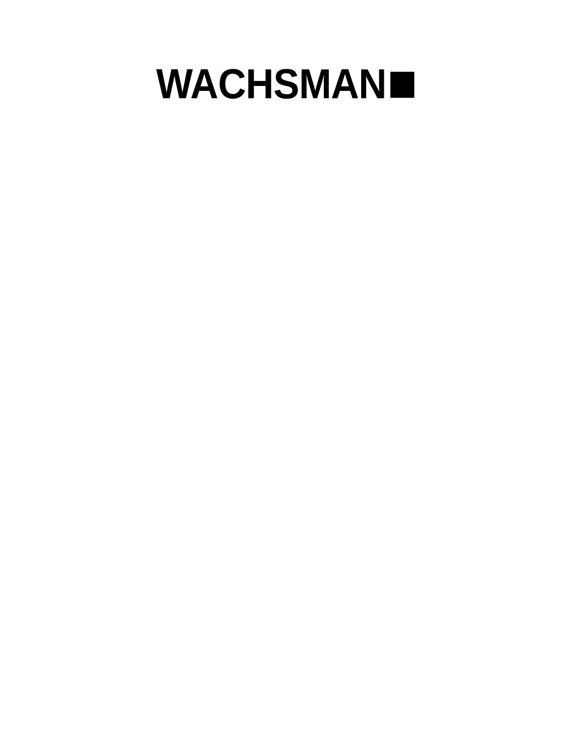Wachsman